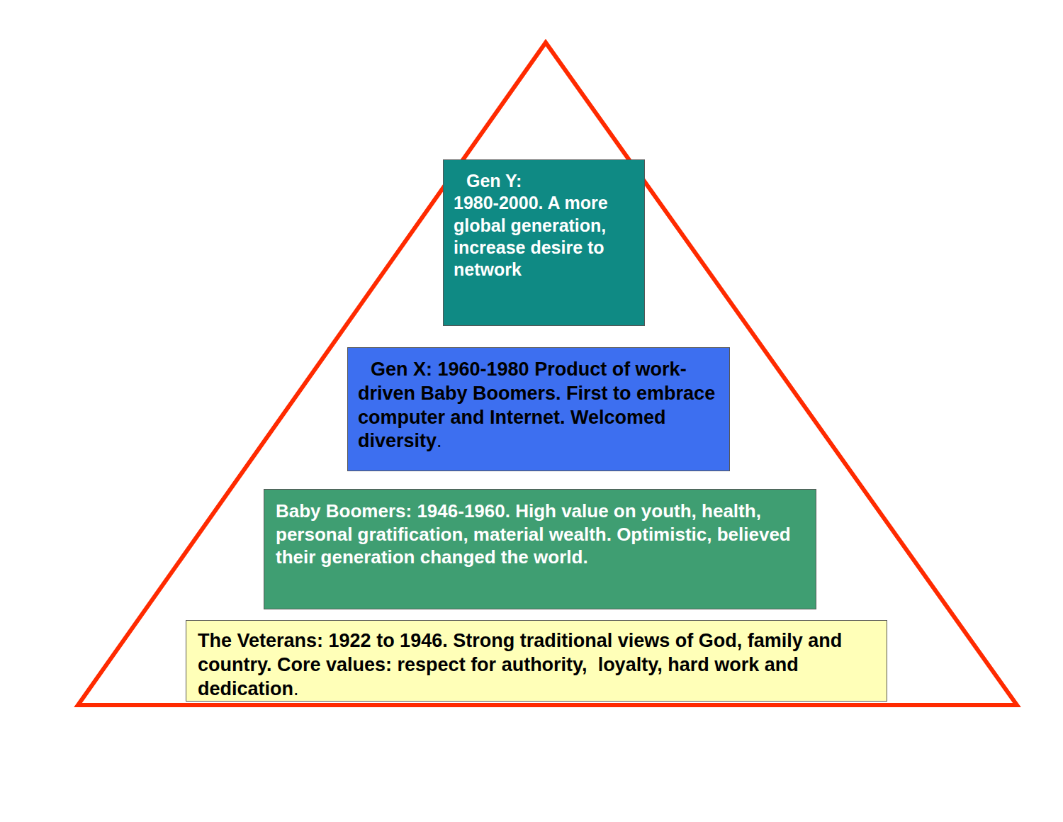Gen Y:
1980-2000. A more global generation, increase desire to network
Gen X: 1960-1980 Product of work-driven Baby Boomers. First to embrace computer and Internet. Welcomed diversity.
Baby Boomers: 1946-1960. High value on youth, health, personal gratification, material wealth. Optimistic, believed their generation changed the world.
The Veterans: 1922 to 1946. Strong traditional views of God, family and country. Core values: respect for authority, loyalty, hard work and dedication.